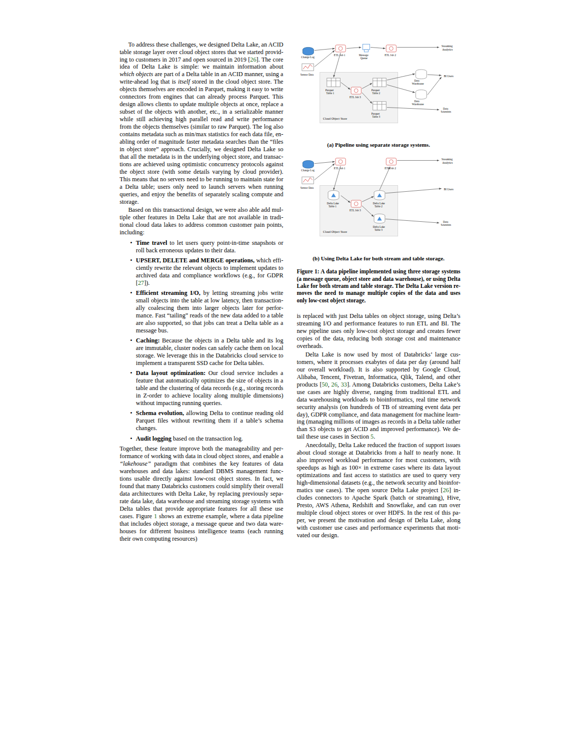To address these challenges, we designed Delta Lake, an ACID table storage layer over cloud object stores that we started providing to customers in 2017 and open sourced in 2019 [26]. The core idea of Delta Lake is simple: we maintain information about which objects are part of a Delta table in an ACID manner, using a write-ahead log that is itself stored in the cloud object store. The objects themselves are encoded in Parquet, making it easy to write connectors from engines that can already process Parquet. This design allows clients to update multiple objects at once, replace a subset of the objects with another, etc., in a serializable manner while still achieving high parallel read and write performance from the objects themselves (similar to raw Parquet). The log also contains metadata such as min/max statistics for each data file, enabling order of magnitude faster metadata searches than the “files in object store” approach. Crucially, we designed Delta Lake so that all the metadata is in the underlying object store, and transactions are achieved using optimistic concurrency protocols against the object store (with some details varying by cloud provider). This means that no servers need to be running to maintain state for a Delta table; users only need to launch servers when running queries, and enjoy the benefits of separately scaling compute and storage.
Based on this transactional design, we were also able add multiple other features in Delta Lake that are not available in traditional cloud data lakes to address common customer pain points, including:
Time travel to let users query point-in-time snapshots or roll back erroneous updates to their data.
UPSERT, DELETE and MERGE operations, which efficiently rewrite the relevant objects to implement updates to archived data and compliance workflows (e.g., for GDPR [27]).
Efficient streaming I/O, by letting streaming jobs write small objects into the table at low latency, then transactionally coalescing them into larger objects later for performance. Fast “tailing” reads of the new data added to a table are also supported, so that jobs can treat a Delta table as a message bus.
Caching: Because the objects in a Delta table and its log are immutable, cluster nodes can safely cache them on local storage. We leverage this in the Databricks cloud service to implement a transparent SSD cache for Delta tables.
Data layout optimization: Our cloud service includes a feature that automatically optimizes the size of objects in a table and the clustering of data records (e.g., storing records in Z-order to achieve locality along multiple dimensions) without impacting running queries.
Schema evolution, allowing Delta to continue reading old Parquet files without rewriting them if a table’s schema changes.
Audit logging based on the transaction log.
Together, these feature improve both the manageability and performance of working with data in cloud object stores, and enable a “lakehouse” paradigm that combines the key features of data warehouses and data lakes: standard DBMS management functions usable directly against low-cost object stores. In fact, we found that many Databricks customers could simplify their overall data architectures with Delta Lake, by replacing previously separate data lake, data warehouse and streaming storage systems with Delta tables that provide appropriate features for all these use cases. Figure 1 shows an extreme example, where a data pipeline that includes object storage, a message queue and two data warehouses for different business intelligence teams (each running their own computing resources)
Cloud Object Store Change Log Sensor Data ETL Job 1 Message Queue ETL Job 2 Parquet Table 1 ETL Job 3 Parquet Table 2 Parquet Table 3 Data Warehouse Data Warehouse Streaming Analytics BI Users Data Scientists
(a) Pipeline using separate storage systems.
Cloud Object Store Change Log Sensor Data ETL Job 1 ETL Job 2 Delta Lake Table 1 ETL Job 3 Delta Lake Table 2 Delta Lake Table 3 Streaming Analytics BI Users Data Scientists
(b) Using Delta Lake for both stream and table storage.
Figure 1: A data pipeline implemented using three storage systems (a message queue, object store and data warehouse), or using Delta Lake for both stream and table storage. The Delta Lake version removes the need to manage multiple copies of the data and uses only low-cost object storage.
is replaced with just Delta tables on object storage, using Delta’s streaming I/O and performance features to run ETL and BI. The new pipeline uses only low-cost object storage and creates fewer copies of the data, reducing both storage cost and maintenance overheads.
Delta Lake is now used by most of Databricks’ large customers, where it processes exabytes of data per day (around half our overall workload). It is also supported by Google Cloud, Alibaba, Tencent, Fivetran, Informatica, Qlik, Talend, and other products [50, 26, 33]. Among Databricks customers, Delta Lake’s use cases are highly diverse, ranging from traditional ETL and data warehousing workloads to bioinformatics, real time network security analysis (on hundreds of TB of streaming event data per day), GDPR compliance, and data management for machine learning (managing millions of images as records in a Delta table rather than S3 objects to get ACID and improved performance). We detail these use cases in Section 5.
Anecdotally, Delta Lake reduced the fraction of support issues about cloud storage at Databricks from a half to nearly none. It also improved workload performance for most customers, with speedups as high as 100× in extreme cases where its data layout optimizations and fast access to statistics are used to query very high-dimensional datasets (e.g., the network security and bioinformatics use cases). The open source Delta Lake project [26] includes connectors to Apache Spark (batch or streaming), Hive, Presto, AWS Athena, Redshift and Snowflake, and can run over multiple cloud object stores or over HDFS. In the rest of this paper, we present the motivation and design of Delta Lake, along with customer use cases and performance experiments that motivated our design.